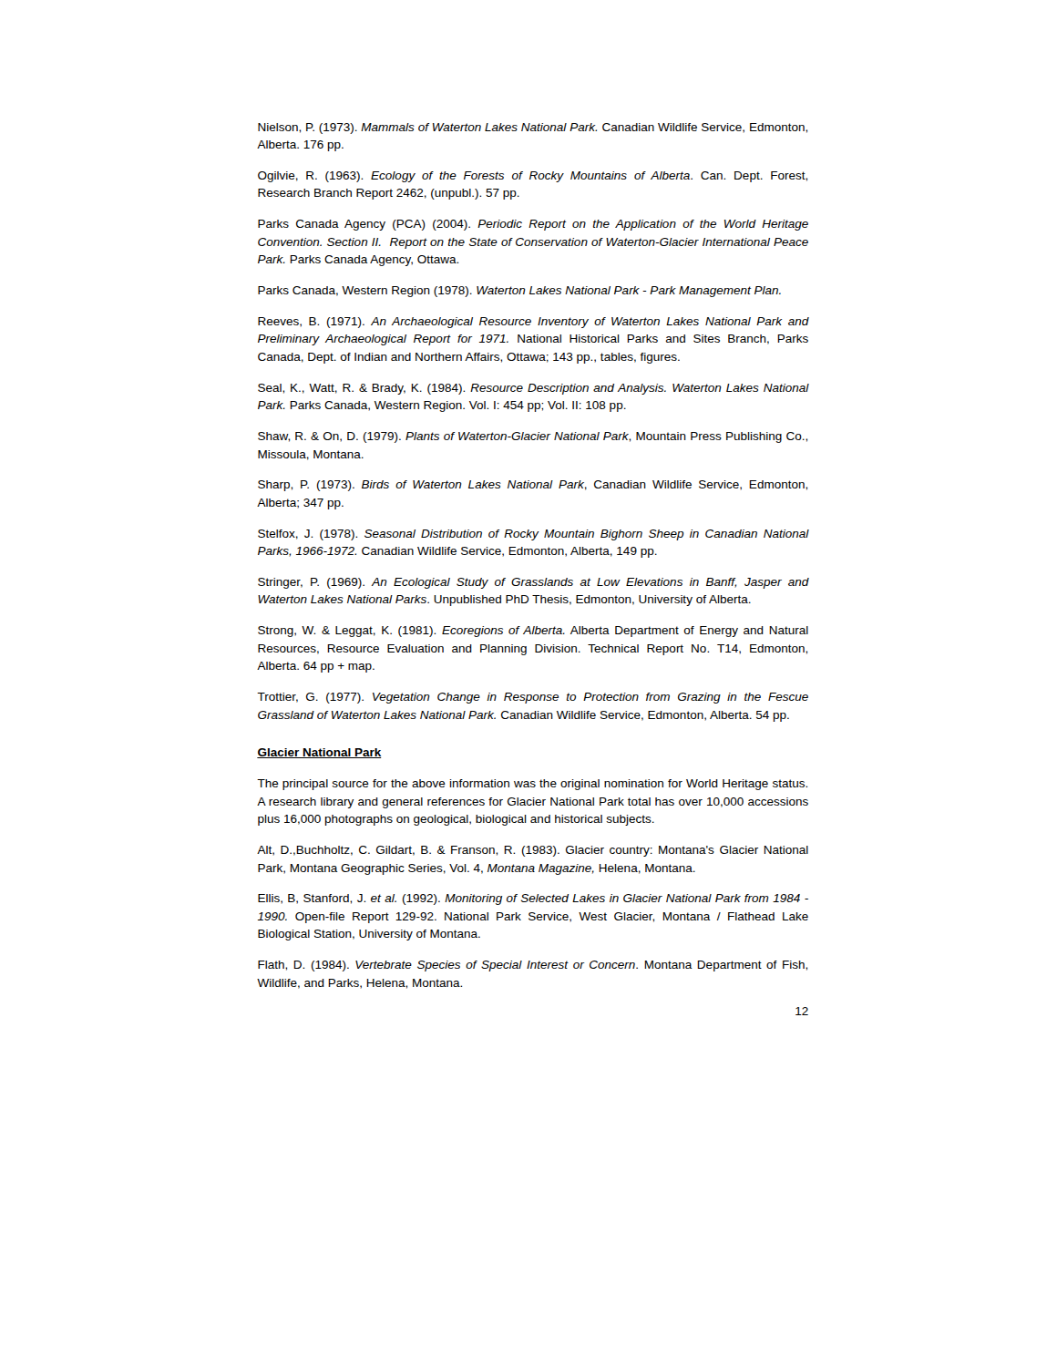Nielson, P. (1973). Mammals of Waterton Lakes National Park. Canadian Wildlife Service, Edmonton, Alberta. 176 pp.
Ogilvie, R. (1963). Ecology of the Forests of Rocky Mountains of Alberta. Can. Dept. Forest, Research Branch Report 2462, (unpubl.). 57 pp.
Parks Canada Agency (PCA) (2004). Periodic Report on the Application of the World Heritage Convention. Section II. Report on the State of Conservation of Waterton-Glacier International Peace Park. Parks Canada Agency, Ottawa.
Parks Canada, Western Region (1978). Waterton Lakes National Park - Park Management Plan.
Reeves, B. (1971). An Archaeological Resource Inventory of Waterton Lakes National Park and Preliminary Archaeological Report for 1971. National Historical Parks and Sites Branch, Parks Canada, Dept. of Indian and Northern Affairs, Ottawa; 143 pp., tables, figures.
Seal, K., Watt, R. & Brady, K. (1984). Resource Description and Analysis. Waterton Lakes National Park. Parks Canada, Western Region. Vol. I: 454 pp; Vol. II: 108 pp.
Shaw, R. & On, D. (1979). Plants of Waterton-Glacier National Park, Mountain Press Publishing Co., Missoula, Montana.
Sharp, P. (1973). Birds of Waterton Lakes National Park, Canadian Wildlife Service, Edmonton, Alberta; 347 pp.
Stelfox, J. (1978). Seasonal Distribution of Rocky Mountain Bighorn Sheep in Canadian National Parks, 1966-1972. Canadian Wildlife Service, Edmonton, Alberta, 149 pp.
Stringer, P. (1969). An Ecological Study of Grasslands at Low Elevations in Banff, Jasper and Waterton Lakes National Parks. Unpublished PhD Thesis, Edmonton, University of Alberta.
Strong, W. & Leggat, K. (1981). Ecoregions of Alberta. Alberta Department of Energy and Natural Resources, Resource Evaluation and Planning Division. Technical Report No. T14, Edmonton, Alberta. 64 pp + map.
Trottier, G. (1977). Vegetation Change in Response to Protection from Grazing in the Fescue Grassland of Waterton Lakes National Park. Canadian Wildlife Service, Edmonton, Alberta. 54 pp.
Glacier National Park
The principal source for the above information was the original nomination for World Heritage status. A research library and general references for Glacier National Park total has over 10,000 accessions plus 16,000 photographs on geological, biological and historical subjects.
Alt, D.,Buchholtz, C. Gildart, B. & Franson, R. (1983). Glacier country: Montana's Glacier National Park, Montana Geographic Series, Vol. 4, Montana Magazine, Helena, Montana.
Ellis, B, Stanford, J. et al. (1992). Monitoring of Selected Lakes in Glacier National Park from 1984 - 1990. Open-file Report 129-92. National Park Service, West Glacier, Montana / Flathead Lake Biological Station, University of Montana.
Flath, D. (1984). Vertebrate Species of Special Interest or Concern. Montana Department of Fish, Wildlife, and Parks, Helena, Montana.
12